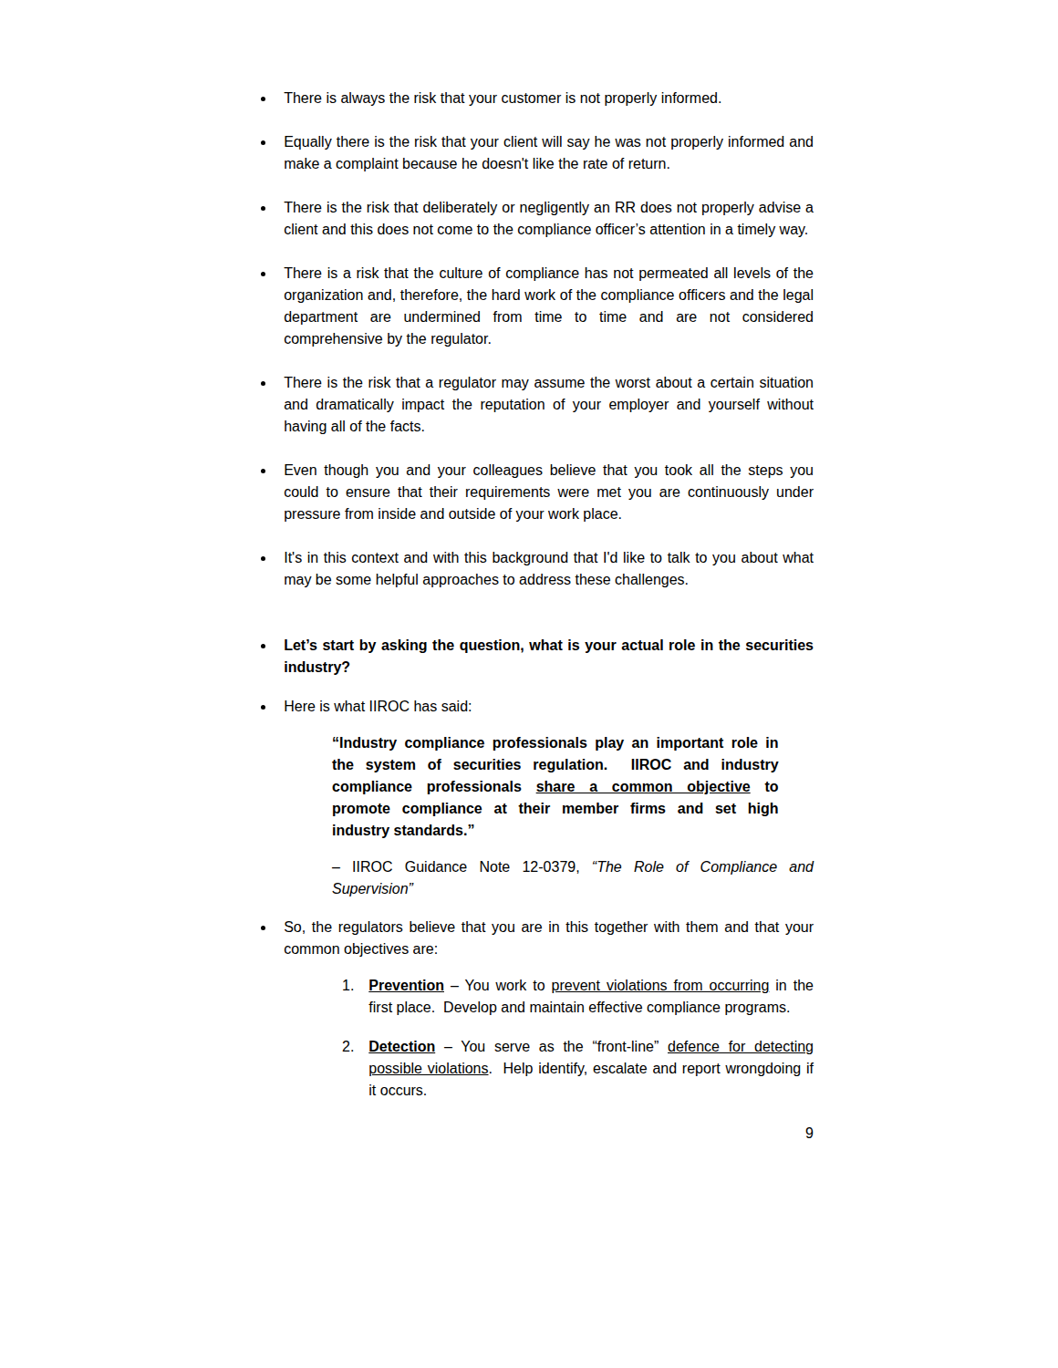There is always the risk that your customer is not properly informed.
Equally there is the risk that your client will say he was not properly informed and make a complaint because he doesn't like the rate of return.
There is the risk that deliberately or negligently an RR does not properly advise a client and this does not come to the compliance officer’s attention in a timely way.
There is a risk that the culture of compliance has not permeated all levels of the organization and, therefore, the hard work of the compliance officers and the legal department are undermined from time to time and are not considered comprehensive by the regulator.
There is the risk that a regulator may assume the worst about a certain situation and dramatically impact the reputation of your employer and yourself without having all of the facts.
Even though you and your colleagues believe that you took all the steps you could to ensure that their requirements were met you are continuously under pressure from inside and outside of your work place.
It's in this context and with this background that I'd like to talk to you about what may be some helpful approaches to address these challenges.
Let’s start by asking the question, what is your actual role in the securities industry?
Here is what IIROC has said:
“Industry compliance professionals play an important role in the system of securities regulation. IIROC and industry compliance professionals share a common objective to promote compliance at their member firms and set high industry standards.”
– IIROC Guidance Note 12-0379, “The Role of Compliance and Supervision”
So, the regulators believe that you are in this together with them and that your common objectives are:
Prevention – You work to prevent violations from occurring in the first place. Develop and maintain effective compliance programs.
Detection – You serve as the “front-line” defence for detecting possible violations. Help identify, escalate and report wrongdoing if it occurs.
9